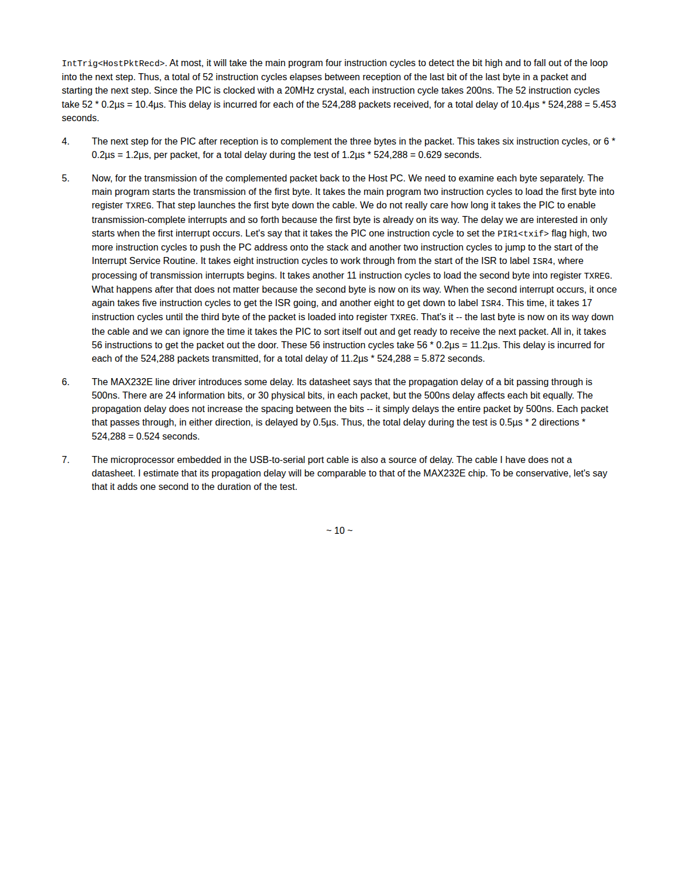IntTrig<HostPktRecd>. At most, it will take the main program four instruction cycles to detect the bit high and to fall out of the loop into the next step. Thus, a total of 52 instruction cycles elapses between reception of the last bit of the last byte in a packet and starting the next step. Since the PIC is clocked with a 20MHz crystal, each instruction cycle takes 200ns. The 52 instruction cycles take 52 * 0.2µs = 10.4µs. This delay is incurred for each of the 524,288 packets received, for a total delay of 10.4µs * 524,288 = 5.453 seconds.
4.
The next step for the PIC after reception is to complement the three bytes in the packet. This takes six instruction cycles, or 6 * 0.2µs = 1.2µs, per packet, for a total delay during the test of 1.2µs * 524,288 = 0.629 seconds.
5.
Now, for the transmission of the complemented packet back to the Host PC. We need to examine each byte separately. The main program starts the transmission of the first byte. It takes the main program two instruction cycles to load the first byte into register TXREG. That step launches the first byte down the cable. We do not really care how long it takes the PIC to enable transmission-complete interrupts and so forth because the first byte is already on its way. The delay we are interested in only starts when the first interrupt occurs. Let's say that it takes the PIC one instruction cycle to set the PIR1<txif> flag high, two more instruction cycles to push the PC address onto the stack and another two instruction cycles to jump to the start of the Interrupt Service Routine. It takes eight instruction cycles to work through from the start of the ISR to label ISR4, where processing of transmission interrupts begins. It takes another 11 instruction cycles to load the second byte into register TXREG. What happens after that does not matter because the second byte is now on its way. When the second interrupt occurs, it once again takes five instruction cycles to get the ISR going, and another eight to get down to label ISR4. This time, it takes 17 instruction cycles until the third byte of the packet is loaded into register TXREG. That's it -- the last byte is now on its way down the cable and we can ignore the time it takes the PIC to sort itself out and get ready to receive the next packet. All in, it takes 56 instructions to get the packet out the door. These 56 instruction cycles take 56 * 0.2µs = 11.2µs. This delay is incurred for each of the 524,288 packets transmitted, for a total delay of 11.2µs * 524,288 = 5.872 seconds.
6.
The MAX232E line driver introduces some delay. Its datasheet says that the propagation delay of a bit passing through is 500ns. There are 24 information bits, or 30 physical bits, in each packet, but the 500ns delay affects each bit equally. The propagation delay does not increase the spacing between the bits -- it simply delays the entire packet by 500ns. Each packet that passes through, in either direction, is delayed by 0.5µs. Thus, the total delay during the test is 0.5µs * 2 directions * 524,288 = 0.524 seconds.
7.
The microprocessor embedded in the USB-to-serial port cable is also a source of delay. The cable I have does not a datasheet. I estimate that its propagation delay will be comparable to that of the MAX232E chip. To be conservative, let's say that it adds one second to the duration of the test.
~ 10 ~